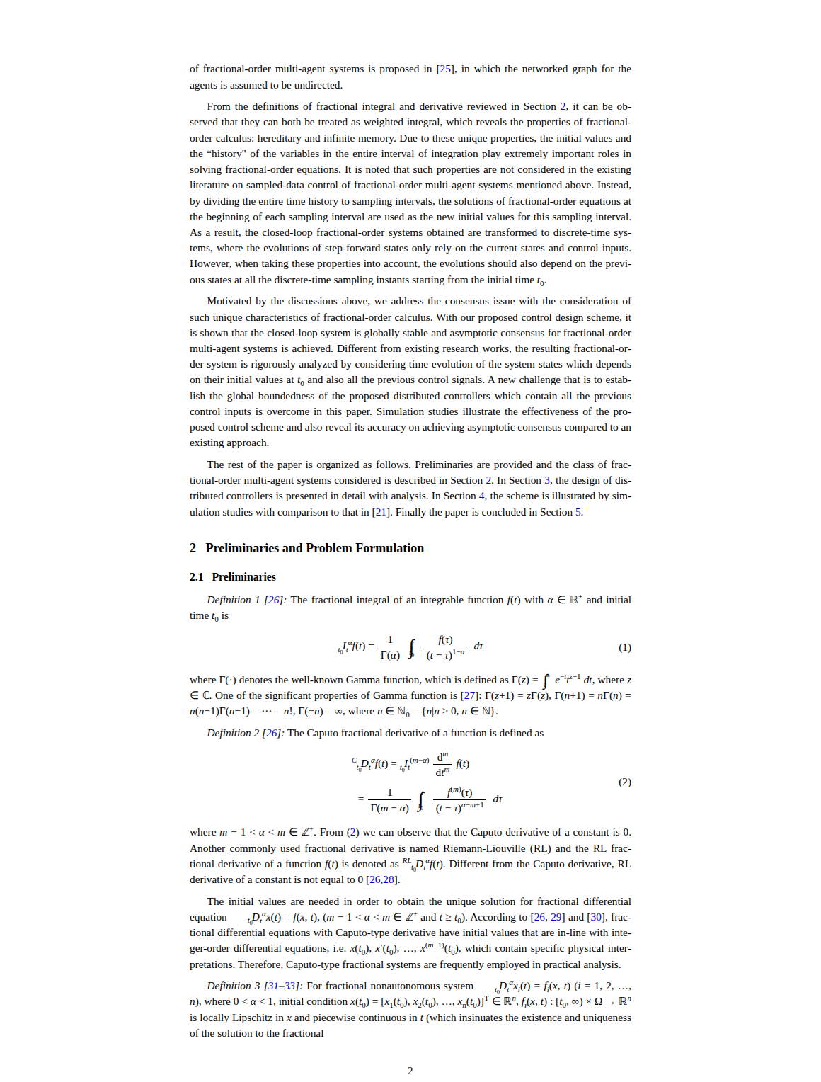of fractional-order multi-agent systems is proposed in [25], in which the networked graph for the agents is assumed to be undirected.
From the definitions of fractional integral and derivative reviewed in Section 2, it can be observed that they can both be treated as weighted integral, which reveals the properties of fractional-order calculus: hereditary and infinite memory. Due to these unique properties, the initial values and the “history" of the variables in the entire interval of integration play extremely important roles in solving fractional-order equations. It is noted that such properties are not considered in the existing literature on sampled-data control of fractional-order multi-agent systems mentioned above. Instead, by dividing the entire time history to sampling intervals, the solutions of fractional-order equations at the beginning of each sampling interval are used as the new initial values for this sampling interval. As a result, the closed-loop fractional-order systems obtained are transformed to discrete-time systems, where the evolutions of step-forward states only rely on the current states and control inputs. However, when taking these properties into account, the evolutions should also depend on the previous states at all the discrete-time sampling instants starting from the initial time t0.
Motivated by the discussions above, we address the consensus issue with the consideration of such unique characteristics of fractional-order calculus. With our proposed control design scheme, it is shown that the closed-loop system is globally stable and asymptotic consensus for fractional-order multi-agent systems is achieved. Different from existing research works, the resulting fractional-order system is rigorously analyzed by considering time evolution of the system states which depends on their initial values at t0 and also all the previous control signals. A new challenge that is to establish the global boundedness of the proposed distributed controllers which contain all the previous control inputs is overcome in this paper. Simulation studies illustrate the effectiveness of the proposed control scheme and also reveal its accuracy on achieving asymptotic consensus compared to an existing approach.
The rest of the paper is organized as follows. Preliminaries are provided and the class of fractional-order multi-agent systems considered is described in Section 2. In Section 3, the design of distributed controllers is presented in detail with analysis. In Section 4, the scheme is illustrated by simulation studies with comparison to that in [21]. Finally the paper is concluded in Section 5.
2 Preliminaries and Problem Formulation
2.1 Preliminaries
Definition 1 [26]: The fractional integral of an integrable function f(t) with α ∈ ℝ+ and initial time t0 is
t0 Itαf(t) = 1 Γ(α) ∫tt0 f(τ)(t − τ)1−α dτ (1)
where Γ(·) denotes the well-known Gamma function, which is defined as Γ(z) = ∫∞0 e−ttz−1 dt, where z ∈ ℂ. One of the significant properties of Gamma function is [27]: Γ(z+1) = z Γ(z), Γ(n+1) = n Γ(n) = n(n−1)Γ(n−1) = ··· = n!, Γ(−n) = ∞, where n ∈ ℕ0 = {n|n ≥ 0, n ∈ ℕ}.
Definition 2 [26]: The Caputo fractional derivative of a function is defined as
Ct0 Dtαf(t) = t0 It(m−α) dm dtm f(t) Ct0 Dtαf(t) = 1 Γ(m − α) ∫tt0 f(m)(τ)(t − τ)α−m+1 dτ (2)
where m − 1 < α < m ∈ ℤ+. From (2) we can observe that the Caputo derivative of a constant is 0. Another commonly used fractional derivative is named Riemann-Liouville (RL) and the RL fractional derivative of a function f(t) is denoted as RL t0 Dtαf(t). Different from the Caputo derivative, RL derivative of a constant is not equal to 0 [26,28].
The initial values are needed in order to obtain the unique solution for fractional differential equation t0 Dtαx(t) = f(x, t), (m − 1 < α < m ∈ ℤ+ and t ≥ t0). According to [26, 29] and [30], fractional differential equations with Caputo-type derivative have initial values that are in-line with integer-order differential equations, i.e. x(t0), x′(t0), …, x(m−1)(t0), which contain specific physical interpretations. Therefore, Caputo-type fractional systems are frequently employed in practical analysis.
Definition 3 [31–33]: For fractional nonautonomous system t0 Dtαxi(t) = fi(x, t) (i = 1, 2, …, n), where 0 < α < 1, initial condition x(t0) = [x1(t0), x2(t0), …, xn(t0)]T ∈ ℝn, fi(x, t) : [t0, ∞) × Ω → ℝn is locally Lipschitz in x and piecewise continuous in t (which insinuates the existence and uniqueness of the solution to the fractional
2